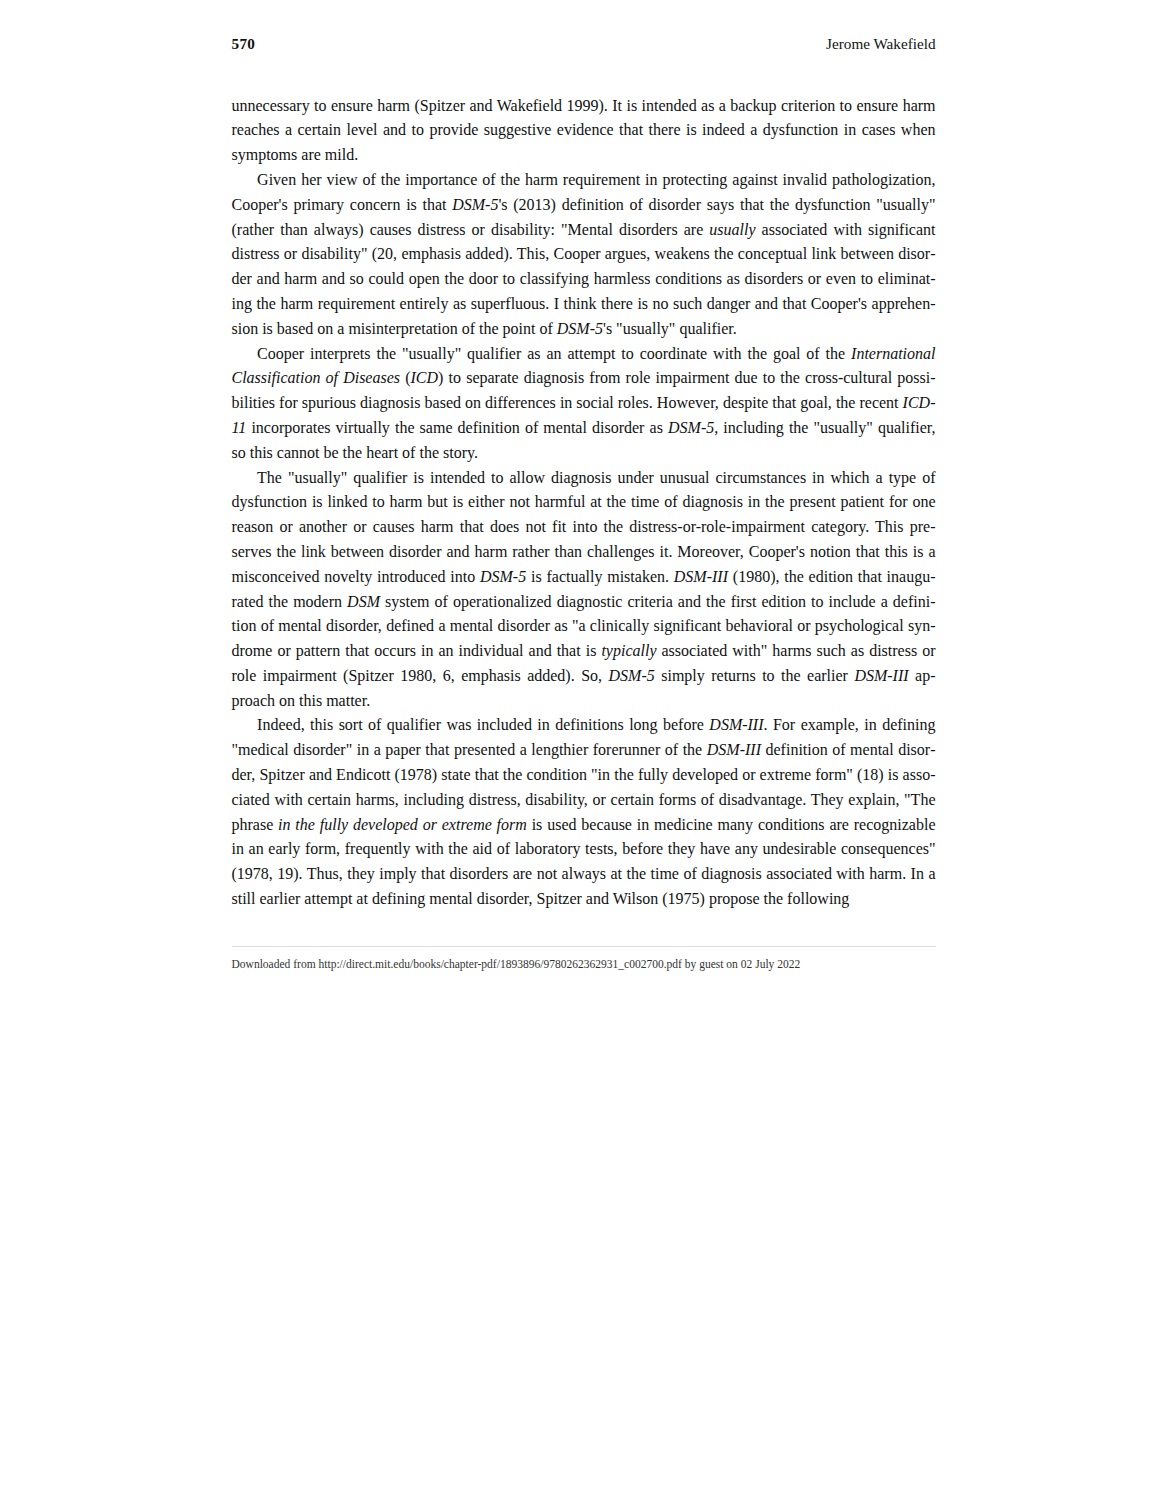570 Jerome Wakefield
unnecessary to ensure harm (Spitzer and Wakefield 1999). It is intended as a backup criterion to ensure harm reaches a certain level and to provide suggestive evidence that there is indeed a dysfunction in cases when symptoms are mild.
Given her view of the importance of the harm requirement in protecting against invalid pathologization, Cooper's primary concern is that DSM-5's (2013) definition of disorder says that the dysfunction "usually" (rather than always) causes distress or disability: "Mental disorders are usually associated with significant distress or disability" (20, emphasis added). This, Cooper argues, weakens the conceptual link between disorder and harm and so could open the door to classifying harmless conditions as disorders or even to eliminating the harm requirement entirely as superfluous. I think there is no such danger and that Cooper's apprehension is based on a misinterpretation of the point of DSM-5's "usually" qualifier.
Cooper interprets the "usually" qualifier as an attempt to coordinate with the goal of the International Classification of Diseases (ICD) to separate diagnosis from role impairment due to the cross-cultural possibilities for spurious diagnosis based on differences in social roles. However, despite that goal, the recent ICD-11 incorporates virtually the same definition of mental disorder as DSM-5, including the "usually" qualifier, so this cannot be the heart of the story.
The "usually" qualifier is intended to allow diagnosis under unusual circumstances in which a type of dysfunction is linked to harm but is either not harmful at the time of diagnosis in the present patient for one reason or another or causes harm that does not fit into the distress-or-role-impairment category. This preserves the link between disorder and harm rather than challenges it. Moreover, Cooper's notion that this is a misconceived novelty introduced into DSM-5 is factually mistaken. DSM-III (1980), the edition that inaugurated the modern DSM system of operationalized diagnostic criteria and the first edition to include a definition of mental disorder, defined a mental disorder as "a clinically significant behavioral or psychological syndrome or pattern that occurs in an individual and that is typically associated with" harms such as distress or role impairment (Spitzer 1980, 6, emphasis added). So, DSM-5 simply returns to the earlier DSM-III approach on this matter.
Indeed, this sort of qualifier was included in definitions long before DSM-III. For example, in defining "medical disorder" in a paper that presented a lengthier forerunner of the DSM-III definition of mental disorder, Spitzer and Endicott (1978) state that the condition "in the fully developed or extreme form" (18) is associated with certain harms, including distress, disability, or certain forms of disadvantage. They explain, "The phrase in the fully developed or extreme form is used because in medicine many conditions are recognizable in an early form, frequently with the aid of laboratory tests, before they have any undesirable consequences" (1978, 19). Thus, they imply that disorders are not always at the time of diagnosis associated with harm. In a still earlier attempt at defining mental disorder, Spitzer and Wilson (1975) propose the following
Downloaded from http://direct.mit.edu/books/chapter-pdf/1893896/9780262362931_c002700.pdf by guest on 02 July 2022